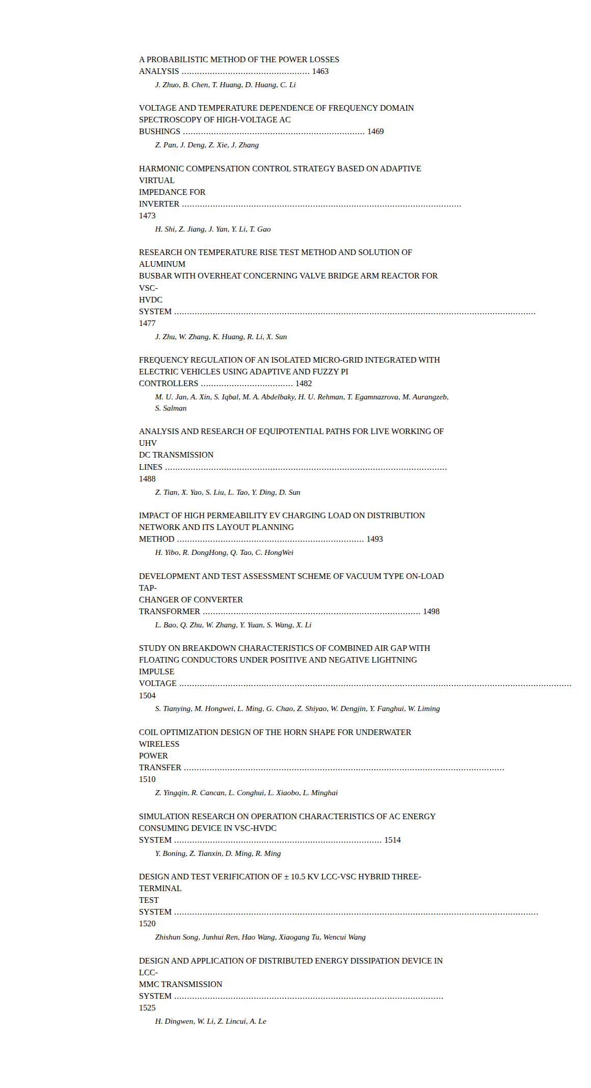A PROBABILISTIC METHOD OF THE POWER LOSSES ANALYSIS .................................................. 1463 J. Zhuo, B. Chen, T. Huang, D. Huang, C. Li
VOLTAGE AND TEMPERATURE DEPENDENCE OF FREQUENCY DOMAIN
SPECTROSCOPY OF HIGH-VOLTAGE AC BUSHINGS ....................................................................... 1469 Z. Pan, J. Deng, Z. Xie, J. Zhang
HARMONIC COMPENSATION CONTROL STRATEGY BASED ON ADAPTIVE VIRTUAL
IMPEDANCE FOR INVERTER ............................................................................................................. 1473 H. Shi, Z. Jiang, J. Yan, Y. Li, T. Gao
RESEARCH ON TEMPERATURE RISE TEST METHOD AND SOLUTION OF ALUMINUM
BUSBAR WITH OVERHEAT CONCERNING VALVE BRIDGE ARM REACTOR FOR VSC-
HVDC SYSTEM ............................................................................................................................................. 1477 J. Zhu, W. Zhang, K. Huang, R. Li, X. Sun
FREQUENCY REGULATION OF AN ISOLATED MICRO-GRID INTEGRATED WITH
ELECTRIC VEHICLES USING ADAPTIVE AND FUZZY PI CONTROLLERS .................................... 1482 M. U. Jan, A. Xin, S. Iqbal, M. A. Abdelbaky, H. U. Rehman, T. Egamnazrova, M. Aurangzeb,
S. Salman
ANALYSIS AND RESEARCH OF EQUIPOTENTIAL PATHS FOR LIVE WORKING OF UHV
DC TRANSMISSION LINES .............................................................................................................. 1488 Z. Tian, X. Yao, S. Liu, L. Tao, Y. Ding, D. Sun
IMPACT OF HIGH PERMEABILITY EV CHARGING LOAD ON DISTRIBUTION
NETWORK AND ITS LAYOUT PLANNING METHOD ......................................................................... 1493 H. Yibo, R. DongHong, Q. Tao, C. HongWei
DEVELOPMENT AND TEST ASSESSMENT SCHEME OF VACUUM TYPE ON-LOAD TAP-
CHANGER OF CONVERTER TRANSFORMER ..................................................................................... 1498 L. Bao, Q. Zhu, W. Zhang, Y. Yuan, S. Wang, X. Li
STUDY ON BREAKDOWN CHARACTERISTICS OF COMBINED AIR GAP WITH
FLOATING CONDUCTORS UNDER POSITIVE AND NEGATIVE LIGHTNING IMPULSE
VOLTAGE ......................................................................................................................................................... 1504 S. Tianying, M. Hongwei, L. Ming, G. Chao, Z. Shiyao, W. Dengjin, Y. Fanghui, W. Liming
COIL OPTIMIZATION DESIGN OF THE HORN SHAPE FOR UNDERWATER WIRELESS
POWER TRANSFER ............................................................................................................................. 1510 Z. Yingqin, R. Cancan, L. Conghui, L. Xiaobo, L. Minghai
SIMULATION RESEARCH ON OPERATION CHARACTERISTICS OF AC ENERGY
CONSUMING DEVICE IN VSC-HVDC SYSTEM ................................................................................. 1514 Y. Boning, Z. Tianxin, D. Ming, R. Ming
DESIGN AND TEST VERIFICATION OF ± 10.5 KV LCC-VSC HYBRID THREE-TERMINAL
TEST SYSTEM .............................................................................................................................................. 1520 Zhishun Song, Junhui Ren, Hao Wang, Xiaogang Tu, Wencui Wang
DESIGN AND APPLICATION OF DISTRIBUTED ENERGY DISSIPATION DEVICE IN LCC-
MMC TRANSMISSION SYSTEM ......................................................................................................... 1525 H. Dingwen, W. Li, Z. Lincui, A. Le